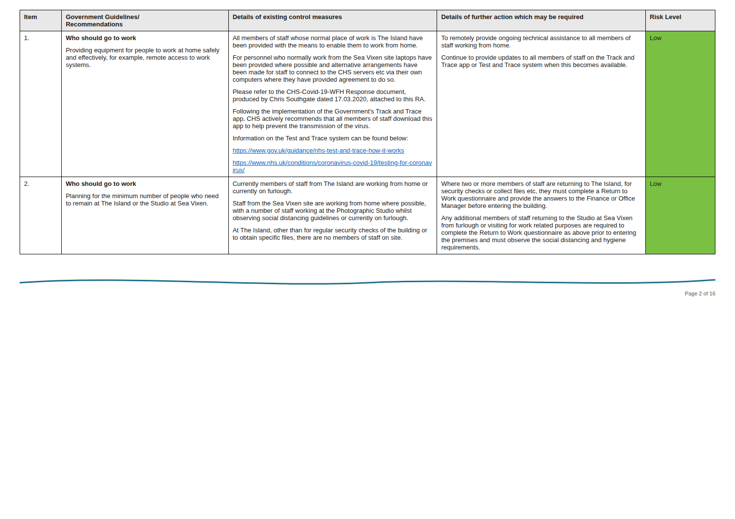| Item | Government Guidelines/ Recommendations | Details of existing control measures | Details of further action which may be required | Risk Level |
| --- | --- | --- | --- | --- |
| 1. | Who should go to work Providing equipment for people to work at home safely and effectively, for example, remote access to work systems. | All members of staff whose normal place of work is The Island have been provided with the means to enable them to work from home. For personnel who normally work from the Sea Vixen site laptops have been provided where possible and alternative arrangements have been made for staff to connect to the CHS servers etc via their own computers where they have provided agreement to do so. Please refer to the CHS-Covid-19-WFH Response document, produced by Chris Southgate dated 17.03.2020, attached to this RA. Following the implementation of the Government's Track and Trace app, CHS actively recommends that all members of staff download this app to help prevent the transmission of the virus. Information on the Test and Trace system can be found below: https://www.gov.uk/guidance/nhs-test-and-trace-how-it-works https://www.nhs.uk/conditions/coronavirus-covid-19/testing-for-coronavirus/ | To remotely provide ongoing technical assistance to all members of staff working from home. Continue to provide updates to all members of staff on the Track and Trace app or Test and Trace system when this becomes available. | Low |
| 2. | Who should go to work Planning for the minimum number of people who need to remain at The Island or the Studio at Sea Vixen. | Currently members of staff from The Island are working from home or currently on furlough. Staff from the Sea Vixen site are working from home where possible, with a number of staff working at the Photographic Studio whilst observing social distancing guidelines or currently on furlough. At The Island, other than for regular security checks of the building or to obtain specific files, there are no members of staff on site. | Where two or more members of staff are returning to The Island, for security checks or collect files etc, they must complete a Return to Work questionnaire and provide the answers to the Finance or Office Manager before entering the building. Any additional members of staff returning to the Studio at Sea Vixen from furlough or visiting for work related purposes are required to complete the Return to Work questionnaire as above prior to entering the premises and must observe the social distancing and hygiene requirements. | Low |
Page 2 of 16